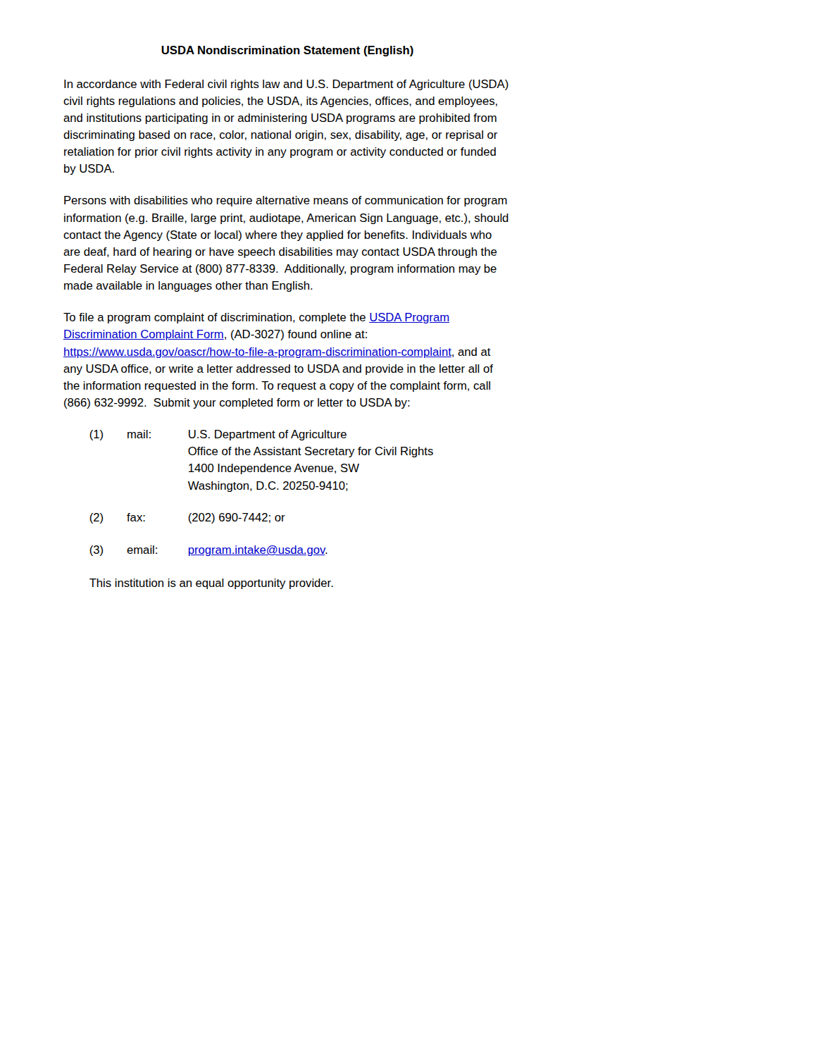USDA Nondiscrimination Statement (English)
In accordance with Federal civil rights law and U.S. Department of Agriculture (USDA) civil rights regulations and policies, the USDA, its Agencies, offices, and employees, and institutions participating in or administering USDA programs are prohibited from discriminating based on race, color, national origin, sex, disability, age, or reprisal or retaliation for prior civil rights activity in any program or activity conducted or funded by USDA.
Persons with disabilities who require alternative means of communication for program information (e.g. Braille, large print, audiotape, American Sign Language, etc.), should contact the Agency (State or local) where they applied for benefits. Individuals who are deaf, hard of hearing or have speech disabilities may contact USDA through the Federal Relay Service at (800) 877-8339. Additionally, program information may be made available in languages other than English.
To file a program complaint of discrimination, complete the USDA Program Discrimination Complaint Form, (AD-3027) found online at: https://www.usda.gov/oascr/how-to-file-a-program-discrimination-complaint, and at any USDA office, or write a letter addressed to USDA and provide in the letter all of the information requested in the form. To request a copy of the complaint form, call (866) 632-9992. Submit your completed form or letter to USDA by:
| (1) | mail: | U.S. Department of Agriculture Office of the Assistant Secretary for Civil Rights 1400 Independence Avenue, SW Washington, D.C. 20250-9410; |
| (2) | fax: | (202) 690-7442; or |
| (3) | email: | program.intake@usda.gov . |
This institution is an equal opportunity provider.